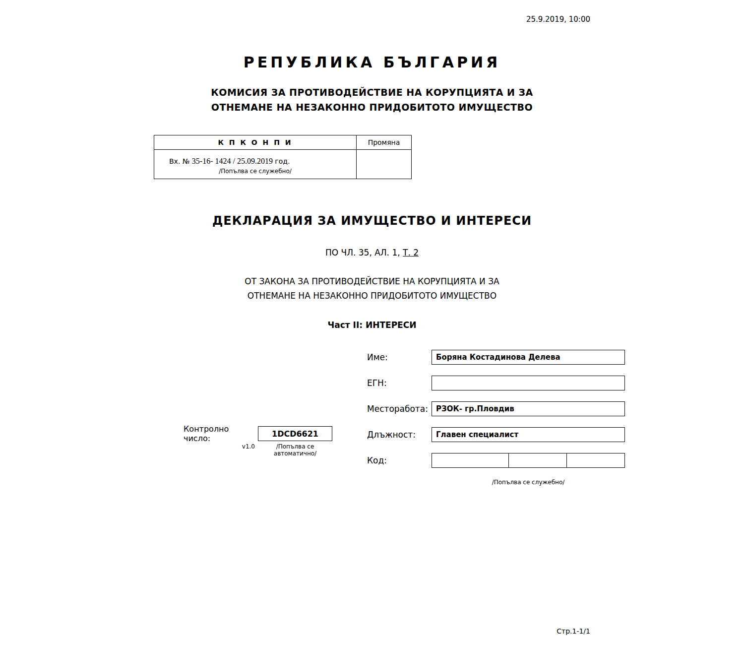25.9.2019, 10:00
РЕПУБЛИКА БЪЛГАРИЯ
КОМИСИЯ ЗА ПРОТИВОДЕЙСТВИЕ НА КОРУПЦИЯТА И ЗА
ОТНЕМАНЕ НА НЕЗАКОННО ПРИДОБИТОТО ИМУЩЕСТВО
К П К О Н П И
Вх. № 35-16- 1424 / 25.09.2019 год.
/Попълва се служебно/
Промяна
ДЕКЛАРАЦИЯ ЗА ИМУЩЕСТВО И ИНТЕРЕСИ
ПО ЧЛ. 35, АЛ. 1, Т. 2
ОТ ЗАКОНА ЗА ПРОТИВОДЕЙСТВИЕ НА КОРУПЦИЯТА И ЗА
ОТНЕМАНЕ НА НЕЗАКОННО ПРИДОБИТОТО ИМУЩЕСТВО
Част II: ИНТЕРЕСИ
Име:
Боряна Костадинова Делева
ЕГН:
Месторабота:
РЗОК- гр.Пловдив
Длъжност:
Главен специалист
Код:
/Попълва се служебно/
Контролно число:
1DCD6621
v1.0
/Попълва се автоматично/
Стр.1-1/1